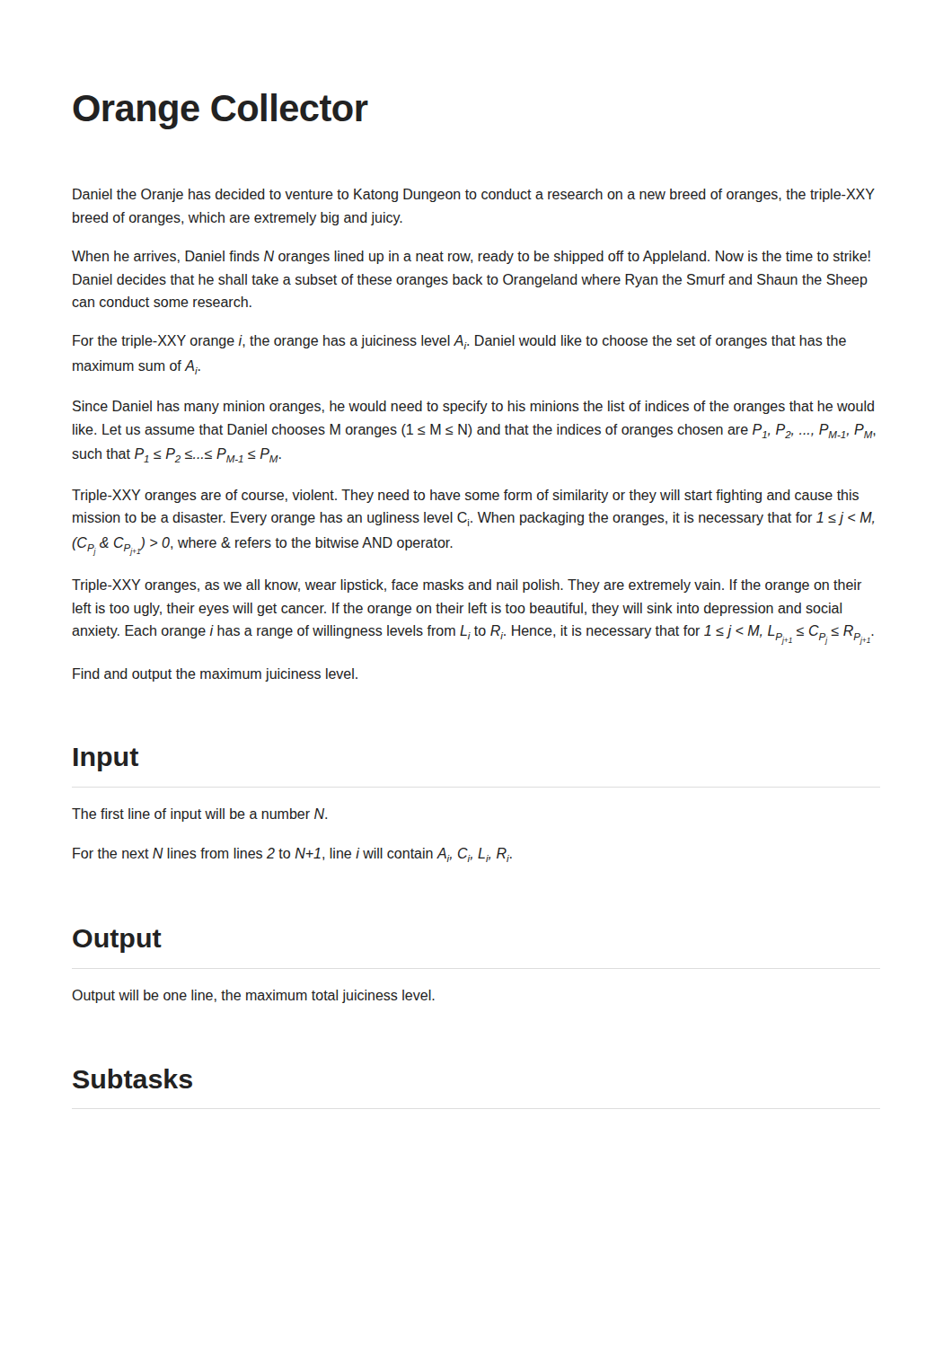Orange Collector
Daniel the Oranje has decided to venture to Katong Dungeon to conduct a research on a new breed of oranges, the triple-XXY breed of oranges, which are extremely big and juicy.
When he arrives, Daniel finds N oranges lined up in a neat row, ready to be shipped off to Appleland. Now is the time to strike! Daniel decides that he shall take a subset of these oranges back to Orangeland where Ryan the Smurf and Shaun the Sheep can conduct some research.
For the triple-XXY orange i, the orange has a juiciness level Ai. Daniel would like to choose the set of oranges that has the maximum sum of Ai.
Since Daniel has many minion oranges, he would need to specify to his minions the list of indices of the oranges that he would like. Let us assume that Daniel chooses M oranges (1 ≤ M ≤ N) and that the indices of oranges chosen are P1, P2, ..., PM-1, PM, such that P1 ≤ P2 ≤...≤ PM-1 ≤ PM.
Triple-XXY oranges are of course, violent. They need to have some form of similarity or they will start fighting and cause this mission to be a disaster. Every orange has an ugliness level Ci. When packaging the oranges, it is necessary that for 1 ≤ j < M, (CPj & CPj+1) > 0, where & refers to the bitwise AND operator.
Triple-XXY oranges, as we all know, wear lipstick, face masks and nail polish. They are extremely vain. If the orange on their left is too ugly, their eyes will get cancer. If the orange on their left is too beautiful, they will sink into depression and social anxiety. Each orange i has a range of willingness levels from Li to Ri. Hence, it is necessary that for 1 ≤ j < M, LPj+1 ≤ CPj ≤ RPj+1.
Find and output the maximum juiciness level.
Input
The first line of input will be a number N.
For the next N lines from lines 2 to N+1, line i will contain Ai, Ci, Li, Ri.
Output
Output will be one line, the maximum total juiciness level.
Subtasks